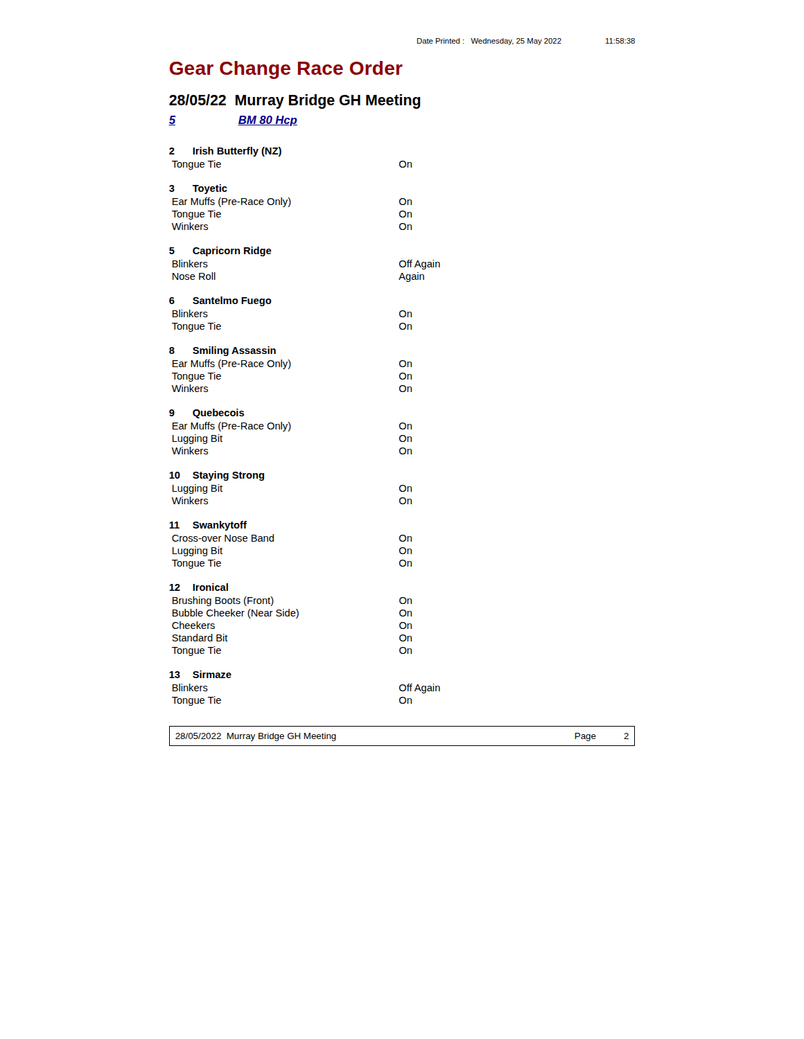Date Printed : Wednesday, 25 May 2022 11:58:38
Gear Change Race Order
28/05/22 Murray Bridge GH Meeting
5 BM 80 Hcp
2 Irish Butterfly (NZ)
| Tongue Tie | On |
3 Toyetic
| Ear Muffs (Pre-Race Only) | On |
| Tongue Tie | On |
| Winkers | On |
5 Capricorn Ridge
| Blinkers | Off Again |
| Nose Roll | Again |
6 Santelmo Fuego
| Blinkers | On |
| Tongue Tie | On |
8 Smiling Assassin
| Ear Muffs (Pre-Race Only) | On |
| Tongue Tie | On |
| Winkers | On |
9 Quebecois
| Ear Muffs (Pre-Race Only) | On |
| Lugging Bit | On |
| Winkers | On |
10 Staying Strong
| Lugging Bit | On |
| Winkers | On |
11 Swankytoff
| Cross-over Nose Band | On |
| Lugging Bit | On |
| Tongue Tie | On |
12 Ironical
| Brushing Boots (Front) | On |
| Bubble Cheeker (Near Side) | On |
| Cheekers | On |
| Standard Bit | On |
| Tongue Tie | On |
13 Sirmaze
| Blinkers | Off Again |
| Tongue Tie | On |
28/05/2022 Murray Bridge GH Meeting Page2